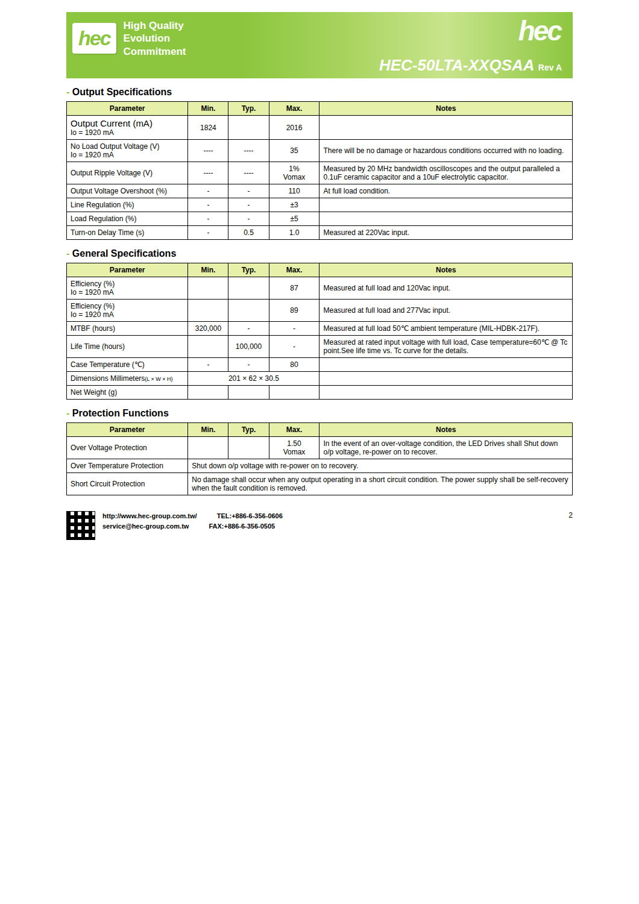hec
High Quality
Evolution
Commitment
hec
HEC-50LTA-XXQSAA Rev A
Output Specifications
| Parameter | Min. | Typ. | Max. | Notes |
| --- | --- | --- | --- | --- |
| Output Current (mA) Io = 1920 mA | 1824 | | 2016 | |
| No Load Output Voltage (V) Io = 1920 mA | ---- | ---- | 35 | There will be no damage or hazardous conditions occurred with no loading. |
| Output Ripple Voltage (V) | ---- | ---- | 1% Vomax | Measured by 20 MHz bandwidth oscilloscopes and the output paralleled a 0.1uF ceramic capacitor and a 10uF electrolytic capacitor. |
| Output Voltage Overshoot (%) | - | - | 110 | At full load condition. |
| Line Regulation (%) | - | - | ±3 | |
| Load Regulation (%) | - | - | ±5 | |
| Turn-on Delay Time (s) | - | 0.5 | 1.0 | Measured at 220Vac input. |
General Specifications
| Parameter | Min. | Typ. | Max. | Notes |
| --- | --- | --- | --- | --- |
| Efficiency (%) Io = 1920 mA | | | 87 | Measured at full load and 120Vac input. |
| Efficiency (%) Io = 1920 mA | | | 89 | Measured at full load and 277Vac input. |
| MTBF (hours) | 320,000 | - | - | Measured at full load 50℃ ambient temperature (MIL-HDBK-217F). |
| Life Time (hours) | | 100,000 | - | Measured at rated input voltage with full load, Case temperature=60℃ @ Tc point.See life time vs. Tc curve for the details. |
| Case Temperature (℃) | - | - | 80 | |
| Dimensions Millimeters (L × W × H) | 201 × 62 × 30.5 | |
| Net Weight (g) | | | | |
Protection Functions
| Parameter | Min. | Typ. | Max. | Notes |
| --- | --- | --- | --- | --- |
| Over Voltage Protection | | | 1.50 Vomax | In the event of an over-voltage condition, the LED Drives shall Shut down o/p voltage, re-power on to recover. |
| Over Temperature Protection | Shut down o/p voltage with re-power on to recovery. |
| Short Circuit Protection | No damage shall occur when any output operating in a short circuit condition. The power supply shall be self-recovery when the fault condition is removed. |
http://www.hec-group.com.tw/ TEL:+886-6-356-0606
service@hec-group.com.tw FAX:+886-6-356-0505
2